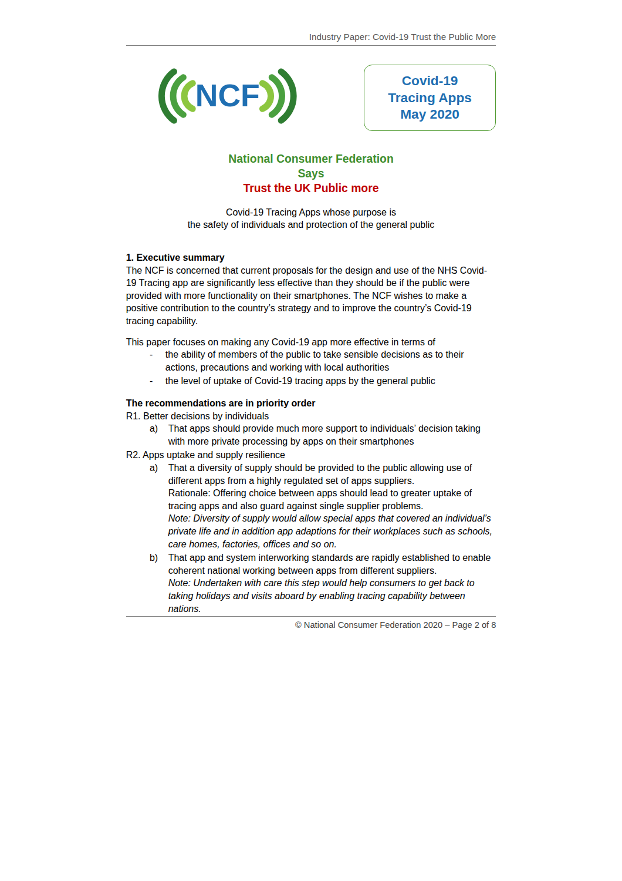Industry Paper: Covid-19 Trust the Public More
NCF
Covid-19
Tracing Apps
May 2020
National Consumer Federation
Says
Trust the UK Public more
Covid-19 Tracing Apps whose purpose is
the safety of individuals and protection of the general public
1. Executive summary
The NCF is concerned that current proposals for the design and use of the NHS Covid-19 Tracing app are significantly less effective than they should be if the public were provided with more functionality on their smartphones. The NCF wishes to make a positive contribution to the country’s strategy and to improve the country’s Covid-19 tracing capability.
This paper focuses on making any Covid-19 app more effective in terms of
the ability of members of the public to take sensible decisions as to their actions, precautions and working with local authorities
the level of uptake of Covid-19 tracing apps by the general public
The recommendations are in priority order
R1. Better decisions by individuals
That apps should provide much more support to individuals’ decision taking with more private processing by apps on their smartphones
R2. Apps uptake and supply resilience
That a diversity of supply should be provided to the public allowing use of different apps from a highly regulated set of apps suppliers.
Rationale: Offering choice between apps should lead to greater uptake of tracing apps and also guard against single supplier problems.
Note: Diversity of supply would allow special apps that covered an individual’s private life and in addition app adaptions for their workplaces such as schools, care homes, factories, offices and so on.
That app and system interworking standards are rapidly established to enable coherent national working between apps from different suppliers.
Note: Undertaken with care this step would help consumers to get back to taking holidays and visits aboard by enabling tracing capability between nations.
© National Consumer Federation 2020 – Page 2 of 8